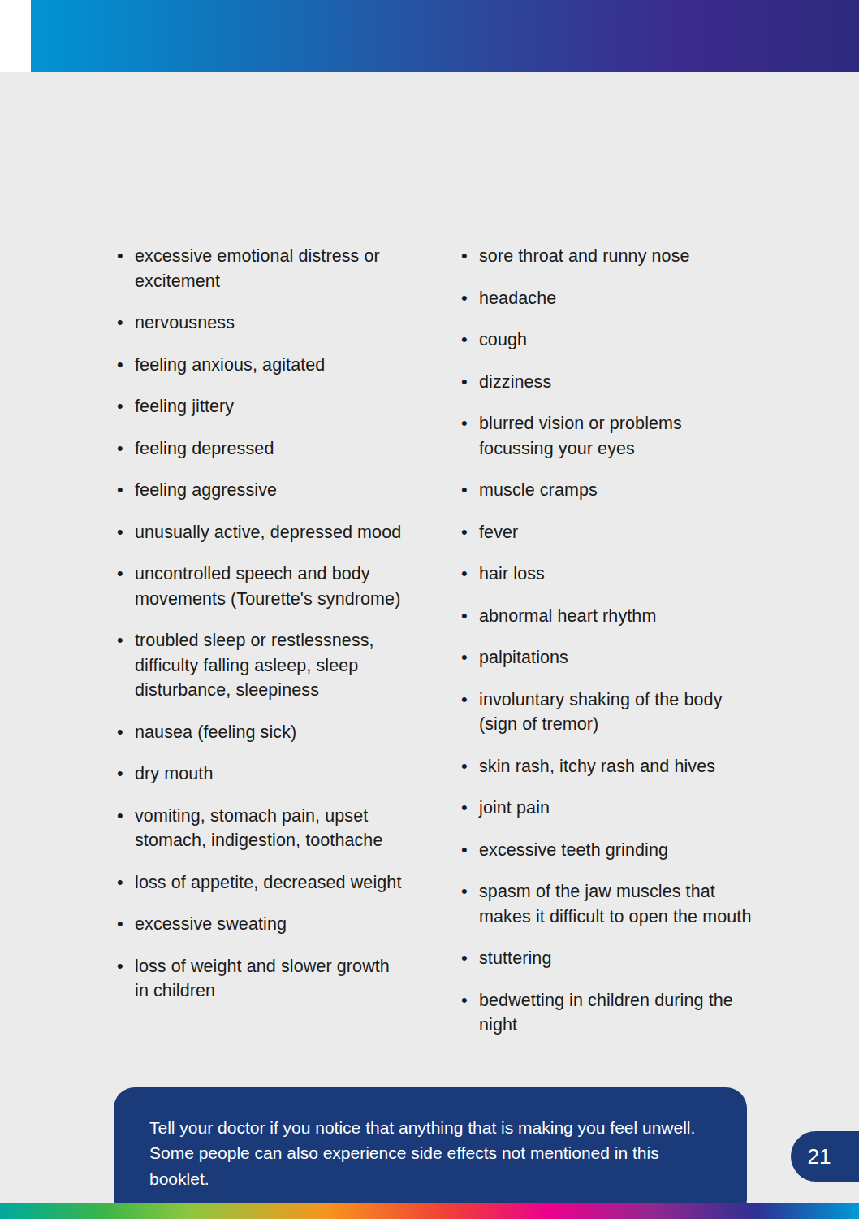excessive emotional distress or excitement
nervousness
feeling anxious, agitated
feeling jittery
feeling depressed
feeling aggressive
unusually active, depressed mood
uncontrolled speech and body movements (Tourette's syndrome)
troubled sleep or restlessness, difficulty falling asleep, sleep disturbance, sleepiness
nausea (feeling sick)
dry mouth
vomiting, stomach pain, upset stomach, indigestion, toothache
loss of appetite, decreased weight
excessive sweating
loss of weight and slower growth in children
sore throat and runny nose
headache
cough
dizziness
blurred vision or problems focussing your eyes
muscle cramps
fever
hair loss
abnormal heart rhythm
palpitations
involuntary shaking of the body (sign of tremor)
skin rash, itchy rash and hives
joint pain
excessive teeth grinding
spasm of the jaw muscles that makes it difficult to open the mouth
stuttering
bedwetting in children during the night
Tell your doctor if you notice that anything that is making you feel unwell. Some people can also experience side effects not mentioned in this booklet.
21